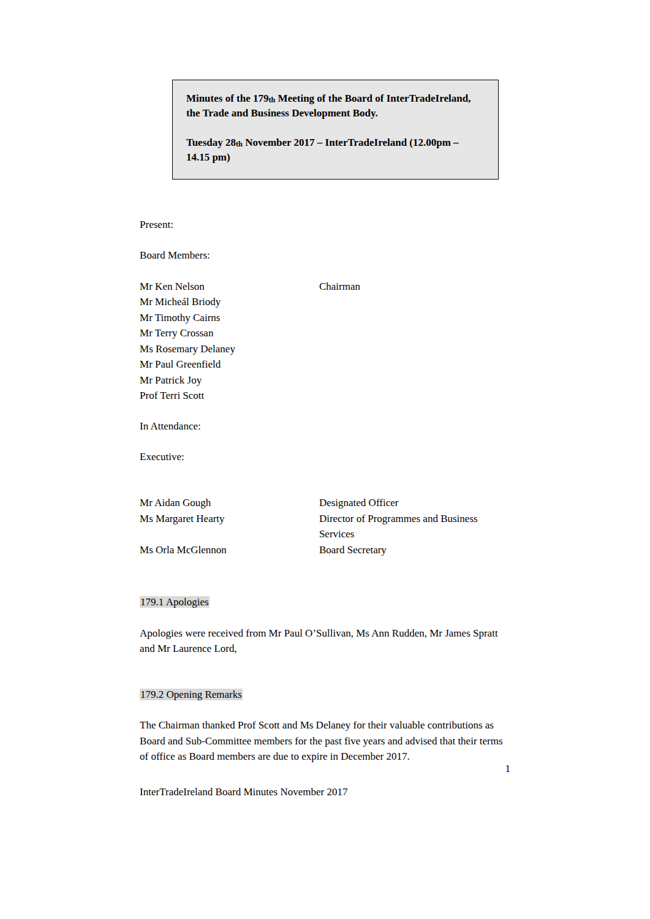Minutes of the 179th Meeting of the Board of InterTradeIreland, the Trade and Business Development Body.
Tuesday 28th November 2017 – InterTradeIreland (12.00pm – 14.15 pm)
Present:
Board Members:
Mr Ken Nelson Chairman
Mr Micheál Briody
Mr Timothy Cairns
Mr Terry Crossan
Ms Rosemary Delaney
Mr Paul Greenfield
Mr Patrick Joy
Prof Terri Scott
In Attendance:
Executive:
Mr Aidan Gough Designated Officer
Ms Margaret Hearty Director of Programmes and Business Services
Ms Orla McGlennon Board Secretary
179.1 Apologies
Apologies were received from Mr Paul O’Sullivan, Ms Ann Rudden, Mr James Spratt and Mr Laurence Lord,
179.2 Opening Remarks
The Chairman thanked Prof Scott and Ms Delaney for their valuable contributions as Board and Sub-Committee members for the past five years and advised that their terms of office as Board members are due to expire in December 2017.
1
InterTradeIreland Board Minutes November 2017